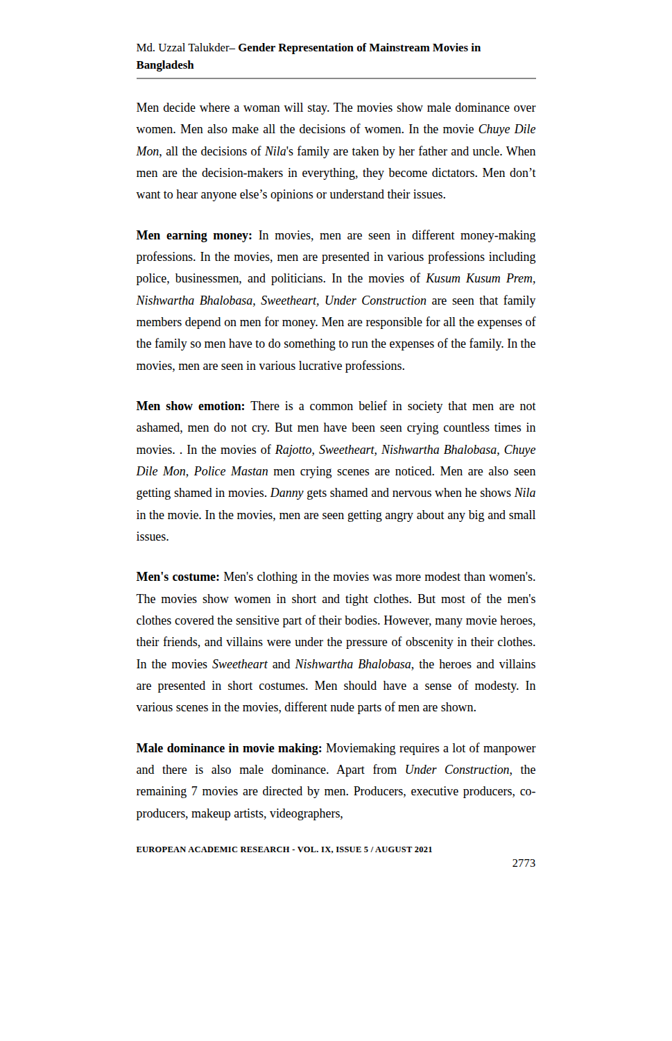Md. Uzzal Talukder– Gender Representation of Mainstream Movies in Bangladesh
Men decide where a woman will stay. The movies show male dominance over women. Men also make all the decisions of women. In the movie Chuye Dile Mon, all the decisions of Nila's family are taken by her father and uncle. When men are the decision-makers in everything, they become dictators. Men don’t want to hear anyone else’s opinions or understand their issues.
Men earning money: In movies, men are seen in different money-making professions. In the movies, men are presented in various professions including police, businessmen, and politicians. In the movies of Kusum Kusum Prem, Nishwartha Bhalobasa, Sweetheart, Under Construction are seen that family members depend on men for money. Men are responsible for all the expenses of the family so men have to do something to run the expenses of the family. In the movies, men are seen in various lucrative professions.
Men show emotion: There is a common belief in society that men are not ashamed, men do not cry. But men have been seen crying countless times in movies. . In the movies of Rajotto, Sweetheart, Nishwartha Bhalobasa, Chuye Dile Mon, Police Mastan men crying scenes are noticed. Men are also seen getting shamed in movies. Danny gets shamed and nervous when he shows Nila in the movie. In the movies, men are seen getting angry about any big and small issues.
Men's costume: Men's clothing in the movies was more modest than women's. The movies show women in short and tight clothes. But most of the men's clothes covered the sensitive part of their bodies. However, many movie heroes, their friends, and villains were under the pressure of obscenity in their clothes. In the movies Sweetheart and Nishwartha Bhalobasa, the heroes and villains are presented in short costumes. Men should have a sense of modesty. In various scenes in the movies, different nude parts of men are shown.
Male dominance in movie making: Moviemaking requires a lot of manpower and there is also male dominance. Apart from Under Construction, the remaining 7 movies are directed by men. Producers, executive producers, co-producers, makeup artists, videographers,
European Academic Research - Vol. IX, Issue 5 / August 2021
2773